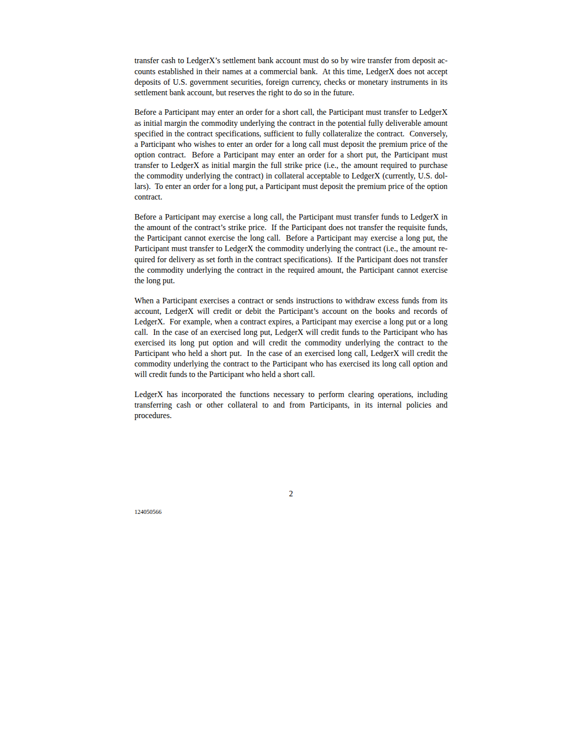transfer cash to LedgerX’s settlement bank account must do so by wire transfer from deposit accounts established in their names at a commercial bank. At this time, LedgerX does not accept deposits of U.S. government securities, foreign currency, checks or monetary instruments in its settlement bank account, but reserves the right to do so in the future.
Before a Participant may enter an order for a short call, the Participant must transfer to LedgerX as initial margin the commodity underlying the contract in the potential fully deliverable amount specified in the contract specifications, sufficient to fully collateralize the contract. Conversely, a Participant who wishes to enter an order for a long call must deposit the premium price of the option contract. Before a Participant may enter an order for a short put, the Participant must transfer to LedgerX as initial margin the full strike price (i.e., the amount required to purchase the commodity underlying the contract) in collateral acceptable to LedgerX (currently, U.S. dollars). To enter an order for a long put, a Participant must deposit the premium price of the option contract.
Before a Participant may exercise a long call, the Participant must transfer funds to LedgerX in the amount of the contract’s strike price. If the Participant does not transfer the requisite funds, the Participant cannot exercise the long call. Before a Participant may exercise a long put, the Participant must transfer to LedgerX the commodity underlying the contract (i.e., the amount required for delivery as set forth in the contract specifications). If the Participant does not transfer the commodity underlying the contract in the required amount, the Participant cannot exercise the long put.
When a Participant exercises a contract or sends instructions to withdraw excess funds from its account, LedgerX will credit or debit the Participant’s account on the books and records of LedgerX. For example, when a contract expires, a Participant may exercise a long put or a long call. In the case of an exercised long put, LedgerX will credit funds to the Participant who has exercised its long put option and will credit the commodity underlying the contract to the Participant who held a short put. In the case of an exercised long call, LedgerX will credit the commodity underlying the contract to the Participant who has exercised its long call option and will credit funds to the Participant who held a short call.
LedgerX has incorporated the functions necessary to perform clearing operations, including transferring cash or other collateral to and from Participants, in its internal policies and procedures.
2
124050566